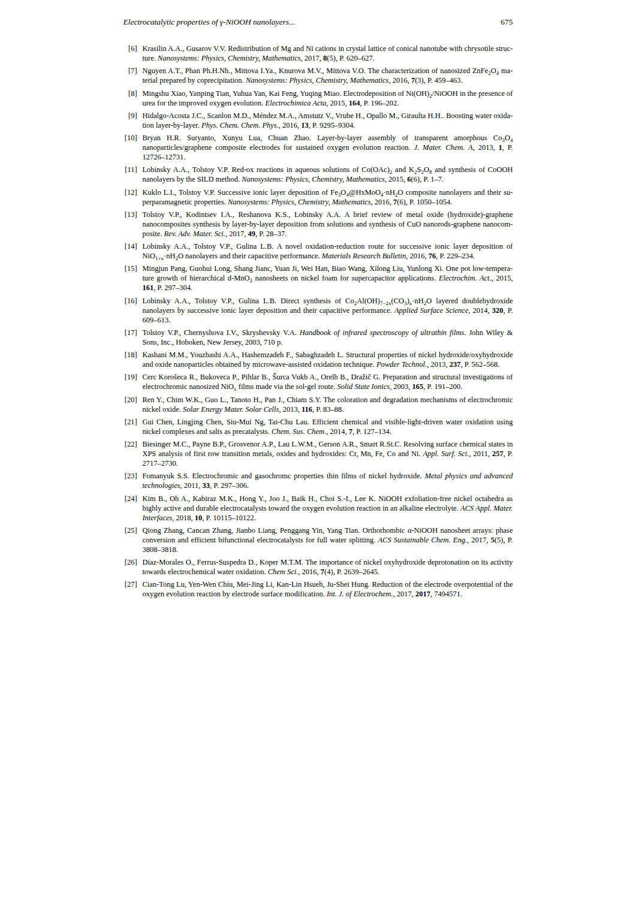Electrocatalytic properties of γ-NiOOH nanolayers... 675
Krasilin A.A., Gusarov V.V. Redistribution of Mg and Ni cations in crystal lattice of conical nanotube with chrysotile structure. Nanosystems: Physics, Chemistry, Mathematics, 2017, 8(5), P. 620–627.
Nguyen A.T., Phan Ph.H.Nh., Mittova I.Ya., Knurova M.V., Mittova V.O. The characterization of nanosized ZnFe2O4 material prepared by coprecipitation. Nanosystems: Physics, Chemistry, Mathematics, 2016, 7(3), P. 459–463.
Mingshu Xiao, Yanping Tian, Yuhua Yan, Kai Feng, Yuqing Miao. Electrodeposition of Ni(OH)2/NiOOH in the presence of urea for the improved oxygen evolution. Electrochimica Acta, 2015, 164, P. 196–202.
Hidalgo-Acosta J.C., Scanlon M.D., Méndez M.A., Amstutz V., Vrube H., Opallo M., Giraulta H.H.. Boosting water oxidation layer-by-layer. Phys. Chem. Chem. Phys., 2016, 13, P. 9295–9304.
Bryan H.R. Suryanto, Xunyu Lua, Chuan Zhao. Layer-by-layer assembly of transparent amorphous Co3O4 nanoparticles/graphene composite electrodes for sustained oxygen evolution reaction. J. Mater. Chem. A, 2013, 1, P. 12726–12731.
Lobinsky A.A., Tolstoy V.P. Red-ox reactions in aqueous solutions of Co(OAc)2 and K2S2O8 and synthesis of CoOOH nanolayers by the SILD method. Nanosystems: Physics, Chemistry, Mathematics, 2015, 6(6), P. 1–7.
Kuklo L.I., Tolstoy V.P. Successive ionic layer deposition of Fe3O4@HxMoO4·nH2O composite nanolayers and their superparamagnetic properties. Nanosystems: Physics, Chemistry, Mathematics, 2016, 7(6), P. 1050–1054.
Tolstoy V.P., Kodintsev I.A., Reshanova K.S., Lobinsky A.A. A brief review of metal oxide (hydroxide)-graphene nanocomposites synthesis by layer-by-layer deposition from solutions and synthesis of CuO nanorods-graphene nanocomposite. Rev. Adv. Mater. Sci., 2017, 49, P. 28–37.
Lobinsky A.A., Tolstoy V.P., Gulina L.B. A novel oxidation-reduction route for successive ionic layer deposition of NiO1+x·nH2O nanolayers and their capacitive performance. Materials Research Bulletin, 2016, 76, P. 229–234.
Mingjun Pang, Guohui Long, Shang Jianc, Yuan Ji, Wei Han, Biao Wang, Xilong Liu, Yunlong Xi. One pot low-temperature growth of hierarchical d-MnO2 nanosheets on nickel foam for supercapacitor applications. Electrochim. Act., 2015, 161, P. 297–304.
Lobinsky A.A., Tolstoy V.P., Gulina L.B. Direct synthesis of Co2Al(OH)7−2x(CO3)x·nH2O layered doublehydroxide nanolayers by successive ionic layer deposition and their capacitive performance. Applied Surface Science, 2014, 320, P. 609–613.
Tolstoy V.P., Chernyshova I.V., Skryshevsky V.A. Handbook of infrared spectroscopy of ultrathin films. John Wiley & Sons, Inc., Hoboken, New Jersey, 2003, 710 p.
Kashani M.M., Youzbashi A.A., Hashemzadeh F., Sabaghzadeh L. Structural properties of nickel hydroxide/oxyhydroxide and oxide nanoparticles obtained by microwave-assisted oxidation technique. Powder Technol., 2013, 237, P. 562–568.
Cerc Korošeca R., Bukoveca P., Pihlar B., Šurca Vukb A., Orelb B., Dražič G. Preparation and structural investigations of electrochromic nanosized NiOx films made via the sol-gel route. Solid State Ionics, 2003, 165, P. 191–200.
Ren Y., Chim W.K., Guo L., Tanoto H., Pan J., Chiam S.Y. The coloration and degradation mechanisms of electrochromic nickel oxide. Solar Energy Mater. Solar Cells, 2013, 116, P. 83–88.
Gui Chen, Lingjing Chen, Siu-Mui Ng, Tai-Chu Lau. Efficient chemical and visible-light-driven water oxidation using nickel complexes and salts as precatalysts. Chem. Sus. Chem., 2014, 7, P. 127–134.
Biesinger M.C., Payne B.P., Grosvenor A.P., Lau L.W.M., Gerson A.R., Smart R.St.C. Resolving surface chemical states in XPS analysis of first row transition metals, oxides and hydroxides: Cr, Mn, Fe, Co and Ni. Appl. Surf. Sci., 2011, 257, P. 2717–2730.
Fomanyuk S.S. Electrochromic and gasochromc properties thin films of nickel hydroxide. Metal physics and advanced technologies, 2011, 33, P. 297–306.
Kim B., Oh A., Kabiraz M.K., Hong Y., Joo J., Baik H., Choi S.-I., Lee K. NiOOH exfoliation-free nickel octahedra as highly active and durable electrocatalysts toward the oxygen evolution reaction in an alkaline electrolyte. ACS Appl. Mater. Interfaces, 2018, 10, P. 10115–10122.
Qiong Zhang, Cancan Zhang, Jianbo Liang, Penggang Yin, Yang Tian. Orthorhombic α-NiOOH nanosheet arrays: phase conversion and efficient bifunctional electrocatalysts for full water splitting. ACS Sustainable Chem. Eng., 2017, 5(5), P. 3808–3818.
Diaz-Morales O., Ferrus-Suspedra D., Koper M.T.M. The importance of nickel oxyhydroxide deprotonation on its activity towards electrochemical water oxidation. Chem Sci., 2016, 7(4), P. 2639–2645.
Cian-Tong Lu, Yen-Wen Chiu, Mei-Jing Li, Kan-Lin Hsueh, Ju-Shei Hung. Reduction of the electrode overpotential of the oxygen evolution reaction by electrode surface modification. Int. J. of Electrochem., 2017, 2017, 7494571.